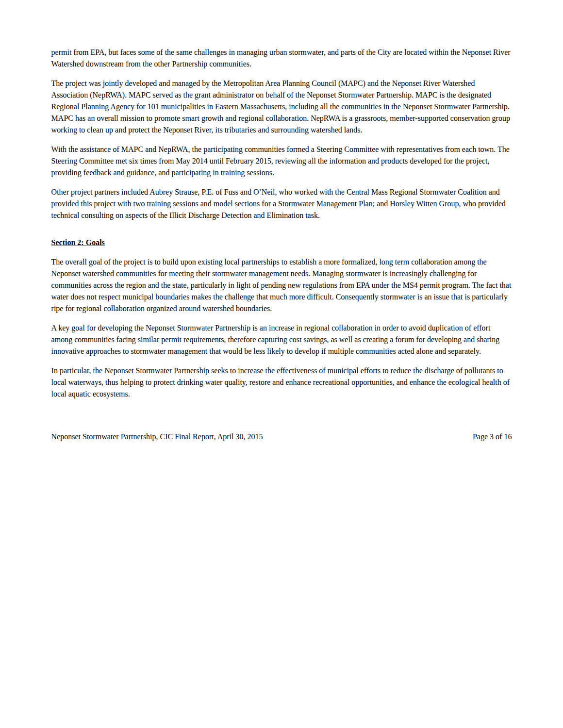permit from EPA, but faces some of the same challenges in managing urban stormwater, and parts of the City are located within the Neponset River Watershed downstream from the other Partnership communities.
The project was jointly developed and managed by the Metropolitan Area Planning Council (MAPC) and the Neponset River Watershed Association (NepRWA). MAPC served as the grant administrator on behalf of the Neponset Stormwater Partnership. MAPC is the designated Regional Planning Agency for 101 municipalities in Eastern Massachusetts, including all the communities in the Neponset Stormwater Partnership. MAPC has an overall mission to promote smart growth and regional collaboration. NepRWA is a grassroots, member-supported conservation group working to clean up and protect the Neponset River, its tributaries and surrounding watershed lands.
With the assistance of MAPC and NepRWA, the participating communities formed a Steering Committee with representatives from each town. The Steering Committee met six times from May 2014 until February 2015, reviewing all the information and products developed for the project, providing feedback and guidance, and participating in training sessions.
Other project partners included Aubrey Strause, P.E. of Fuss and O’Neil, who worked with the Central Mass Regional Stormwater Coalition and provided this project with two training sessions and model sections for a Stormwater Management Plan; and Horsley Witten Group, who provided technical consulting on aspects of the Illicit Discharge Detection and Elimination task.
Section 2: Goals
The overall goal of the project is to build upon existing local partnerships to establish a more formalized, long term collaboration among the Neponset watershed communities for meeting their stormwater management needs. Managing stormwater is increasingly challenging for communities across the region and the state, particularly in light of pending new regulations from EPA under the MS4 permit program. The fact that water does not respect municipal boundaries makes the challenge that much more difficult. Consequently stormwater is an issue that is particularly ripe for regional collaboration organized around watershed boundaries.
A key goal for developing the Neponset Stormwater Partnership is an increase in regional collaboration in order to avoid duplication of effort among communities facing similar permit requirements, therefore capturing cost savings, as well as creating a forum for developing and sharing innovative approaches to stormwater management that would be less likely to develop if multiple communities acted alone and separately.
In particular, the Neponset Stormwater Partnership seeks to increase the effectiveness of municipal efforts to reduce the discharge of pollutants to local waterways, thus helping to protect drinking water quality, restore and enhance recreational opportunities, and enhance the ecological health of local aquatic ecosystems.
Neponset Stormwater Partnership, CIC Final Report, April 30, 2015 Page 3 of 16